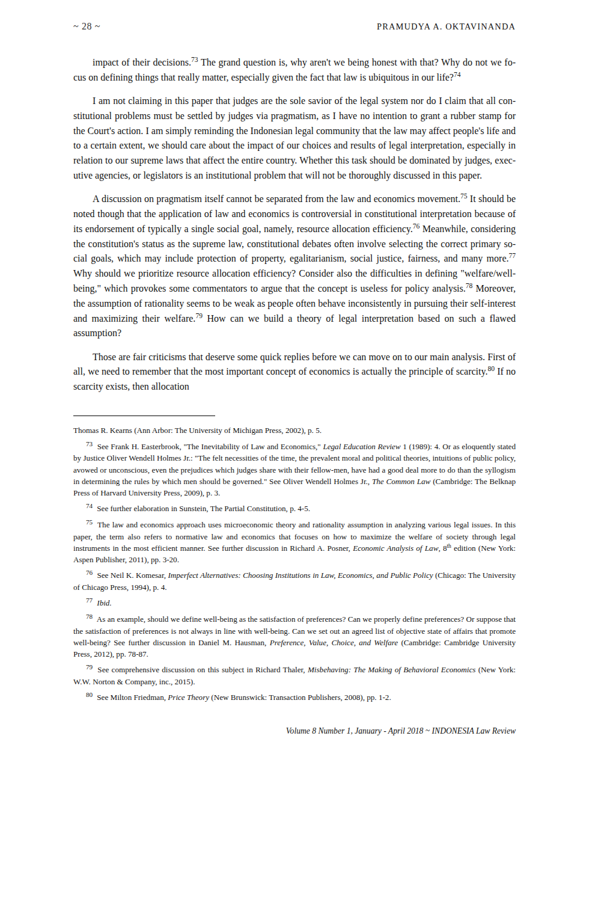~ 28 ~ Pramudya A. Oktavinanda
impact of their decisions.73 The grand question is, why aren't we being honest with that? Why do not we focus on defining things that really matter, especially given the fact that law is ubiquitous in our life?74
I am not claiming in this paper that judges are the sole savior of the legal system nor do I claim that all constitutional problems must be settled by judges via pragmatism, as I have no intention to grant a rubber stamp for the Court's action. I am simply reminding the Indonesian legal community that the law may affect people's life and to a certain extent, we should care about the impact of our choices and results of legal interpretation, especially in relation to our supreme laws that affect the entire country. Whether this task should be dominated by judges, executive agencies, or legislators is an institutional problem that will not be thoroughly discussed in this paper.
A discussion on pragmatism itself cannot be separated from the law and economics movement.75 It should be noted though that the application of law and economics is controversial in constitutional interpretation because of its endorsement of typically a single social goal, namely, resource allocation efficiency.76 Meanwhile, considering the constitution's status as the supreme law, constitutional debates often involve selecting the correct primary social goals, which may include protection of property, egalitarianism, social justice, fairness, and many more.77 Why should we prioritize resource allocation efficiency? Consider also the difficulties in defining "welfare/well-being," which provokes some commentators to argue that the concept is useless for policy analysis.78 Moreover, the assumption of rationality seems to be weak as people often behave inconsistently in pursuing their self-interest and maximizing their welfare.79 How can we build a theory of legal interpretation based on such a flawed assumption?
Those are fair criticisms that deserve some quick replies before we can move on to our main analysis. First of all, we need to remember that the most important concept of economics is actually the principle of scarcity.80 If no scarcity exists, then allocation
Thomas R. Kearns (Ann Arbor: The University of Michigan Press, 2002), p. 5.
73 See Frank H. Easterbrook, "The Inevitability of Law and Economics," Legal Education Review 1 (1989): 4. Or as eloquently stated by Justice Oliver Wendell Holmes Jr.: "The felt necessities of the time, the prevalent moral and political theories, intuitions of public policy, avowed or unconscious, even the prejudices which judges share with their fellow-men, have had a good deal more to do than the syllogism in determining the rules by which men should be governed." See Oliver Wendell Holmes Jr., The Common Law (Cambridge: The Belknap Press of Harvard University Press, 2009), p. 3.
74 See further elaboration in Sunstein, The Partial Constitution, p. 4-5.
75 The law and economics approach uses microeconomic theory and rationality assumption in analyzing various legal issues. In this paper, the term also refers to normative law and economics that focuses on how to maximize the welfare of society through legal instruments in the most efficient manner. See further discussion in Richard A. Posner, Economic Analysis of Law, 8th edition (New York: Aspen Publisher, 2011), pp. 3-20.
76 See Neil K. Komesar, Imperfect Alternatives: Choosing Institutions in Law, Economics, and Public Policy (Chicago: The University of Chicago Press, 1994), p. 4.
77 Ibid.
78 As an example, should we define well-being as the satisfaction of preferences? Can we properly define preferences? Or suppose that the satisfaction of preferences is not always in line with well-being. Can we set out an agreed list of objective state of affairs that promote well-being? See further discussion in Daniel M. Hausman, Preference, Value, Choice, and Welfare (Cambridge: Cambridge University Press, 2012), pp. 78-87.
79 See comprehensive discussion on this subject in Richard Thaler, Misbehaving: The Making of Behavioral Economics (New York: W.W. Norton & Company, inc., 2015).
80 See Milton Friedman, Price Theory (New Brunswick: Transaction Publishers, 2008), pp. 1-2.
Volume 8 Number 1, January - April 2018 ~ INDONESIA Law Review